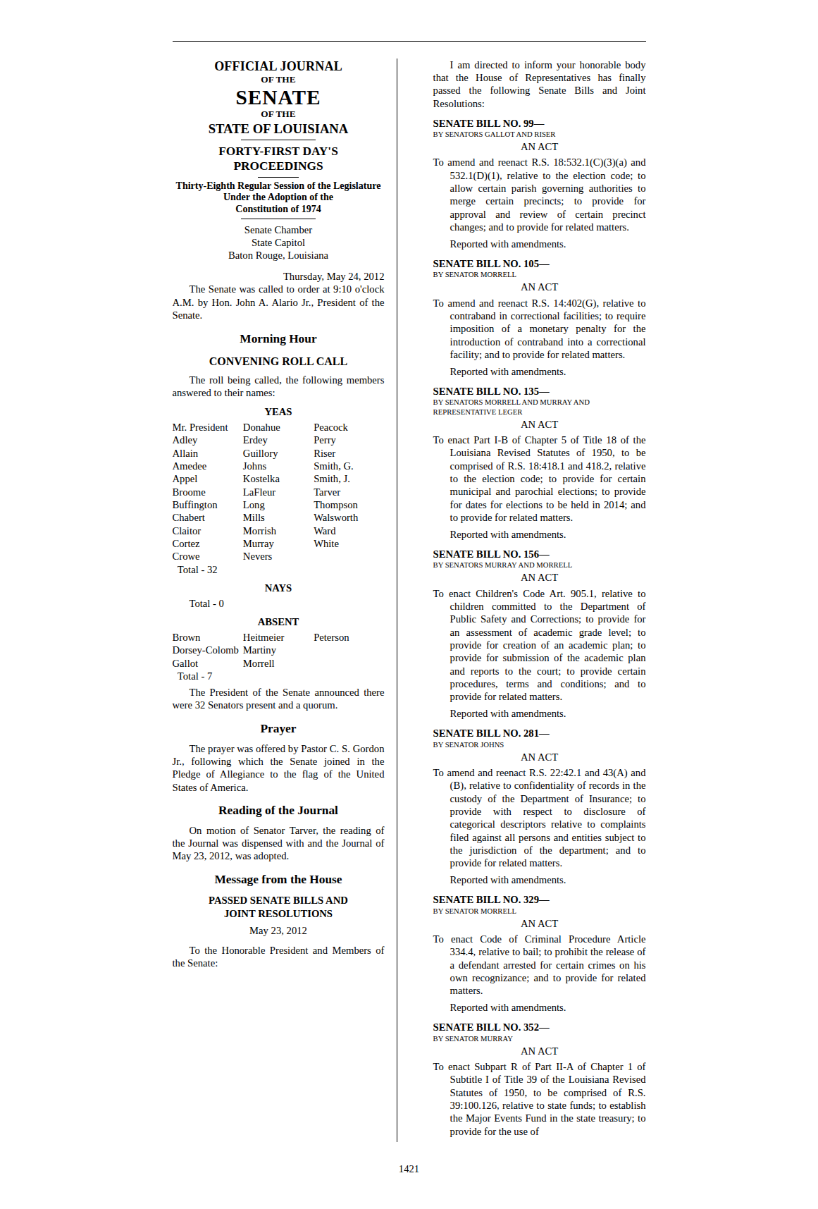OFFICIAL JOURNAL
OF THE
SENATE
OF THE
STATE OF LOUISIANA
FORTY-FIRST DAY'S PROCEEDINGS
Thirty-Eighth Regular Session of the Legislature
Under the Adoption of the
Constitution of 1974
Senate Chamber
State Capitol
Baton Rouge, Louisiana
Thursday, May 24, 2012
The Senate was called to order at 9:10 o'clock A.M. by Hon. John A. Alario Jr., President of the Senate.
Morning Hour
CONVENING ROLL CALL
The roll being called, the following members answered to their names:
YEAS
| Mr. President | Donahue | Peacock |
| Adley | Erdey | Perry |
| Allain | Guillory | Riser |
| Amedee | Johns | Smith, G. |
| Appel | Kostelka | Smith, J. |
| Broome | LaFleur | Tarver |
| Buffington | Long | Thompson |
| Chabert | Mills | Walsworth |
| Claitor | Morrish | Ward |
| Cortez | Murray | White |
| Crowe | Nevers | |
| Total - 32 | | |
NAYS
Total - 0
ABSENT
| Brown | Heitmeier | Peterson |
| Dorsey-Colomb | Martiny | |
| Gallot | Morrell | |
| Total - 7 | | |
The President of the Senate announced there were 32 Senators present and a quorum.
Prayer
The prayer was offered by Pastor C. S. Gordon Jr., following which the Senate joined in the Pledge of Allegiance to the flag of the United States of America.
Reading of the Journal
On motion of Senator Tarver, the reading of the Journal was dispensed with and the Journal of May 23, 2012, was adopted.
Message from the House
PASSED SENATE BILLS AND
JOINT RESOLUTIONS
May 23, 2012
To the Honorable President and Members of the Senate:
I am directed to inform your honorable body that the House of Representatives has finally passed the following Senate Bills and Joint Resolutions:
SENATE BILL NO. 99—
BY SENATORS GALLOT AND RISER
AN ACT
To amend and reenact R.S. 18:532.1(C)(3)(a) and 532.1(D)(1), relative to the election code; to allow certain parish governing authorities to merge certain precincts; to provide for approval and review of certain precinct changes; and to provide for related matters.
Reported with amendments.
SENATE BILL NO. 105—
BY SENATOR MORRELL
AN ACT
To amend and reenact R.S. 14:402(G), relative to contraband in correctional facilities; to require imposition of a monetary penalty for the introduction of contraband into a correctional facility; and to provide for related matters.
Reported with amendments.
SENATE BILL NO. 135—
BY SENATORS MORRELL AND MURRAY AND REPRESENTATIVE LEGER
AN ACT
To enact Part I-B of Chapter 5 of Title 18 of the Louisiana Revised Statutes of 1950, to be comprised of R.S. 18:418.1 and 418.2, relative to the election code; to provide for certain municipal and parochial elections; to provide for dates for elections to be held in 2014; and to provide for related matters.
Reported with amendments.
SENATE BILL NO. 156—
BY SENATORS MURRAY AND MORRELL
AN ACT
To enact Children's Code Art. 905.1, relative to children committed to the Department of Public Safety and Corrections; to provide for an assessment of academic grade level; to provide for creation of an academic plan; to provide for submission of the academic plan and reports to the court; to provide certain procedures, terms and conditions; and to provide for related matters.
Reported with amendments.
SENATE BILL NO. 281—
BY SENATOR JOHNS
AN ACT
To amend and reenact R.S. 22:42.1 and 43(A) and (B), relative to confidentiality of records in the custody of the Department of Insurance; to provide with respect to disclosure of categorical descriptors relative to complaints filed against all persons and entities subject to the jurisdiction of the department; and to provide for related matters.
Reported with amendments.
SENATE BILL NO. 329—
BY SENATOR MORRELL
AN ACT
To enact Code of Criminal Procedure Article 334.4, relative to bail; to prohibit the release of a defendant arrested for certain crimes on his own recognizance; and to provide for related matters.
Reported with amendments.
SENATE BILL NO. 352—
BY SENATOR MURRAY
AN ACT
To enact Subpart R of Part II-A of Chapter 1 of Subtitle I of Title 39 of the Louisiana Revised Statutes of 1950, to be comprised of R.S. 39:100.126, relative to state funds; to establish the Major Events Fund in the state treasury; to provide for the use of
1421